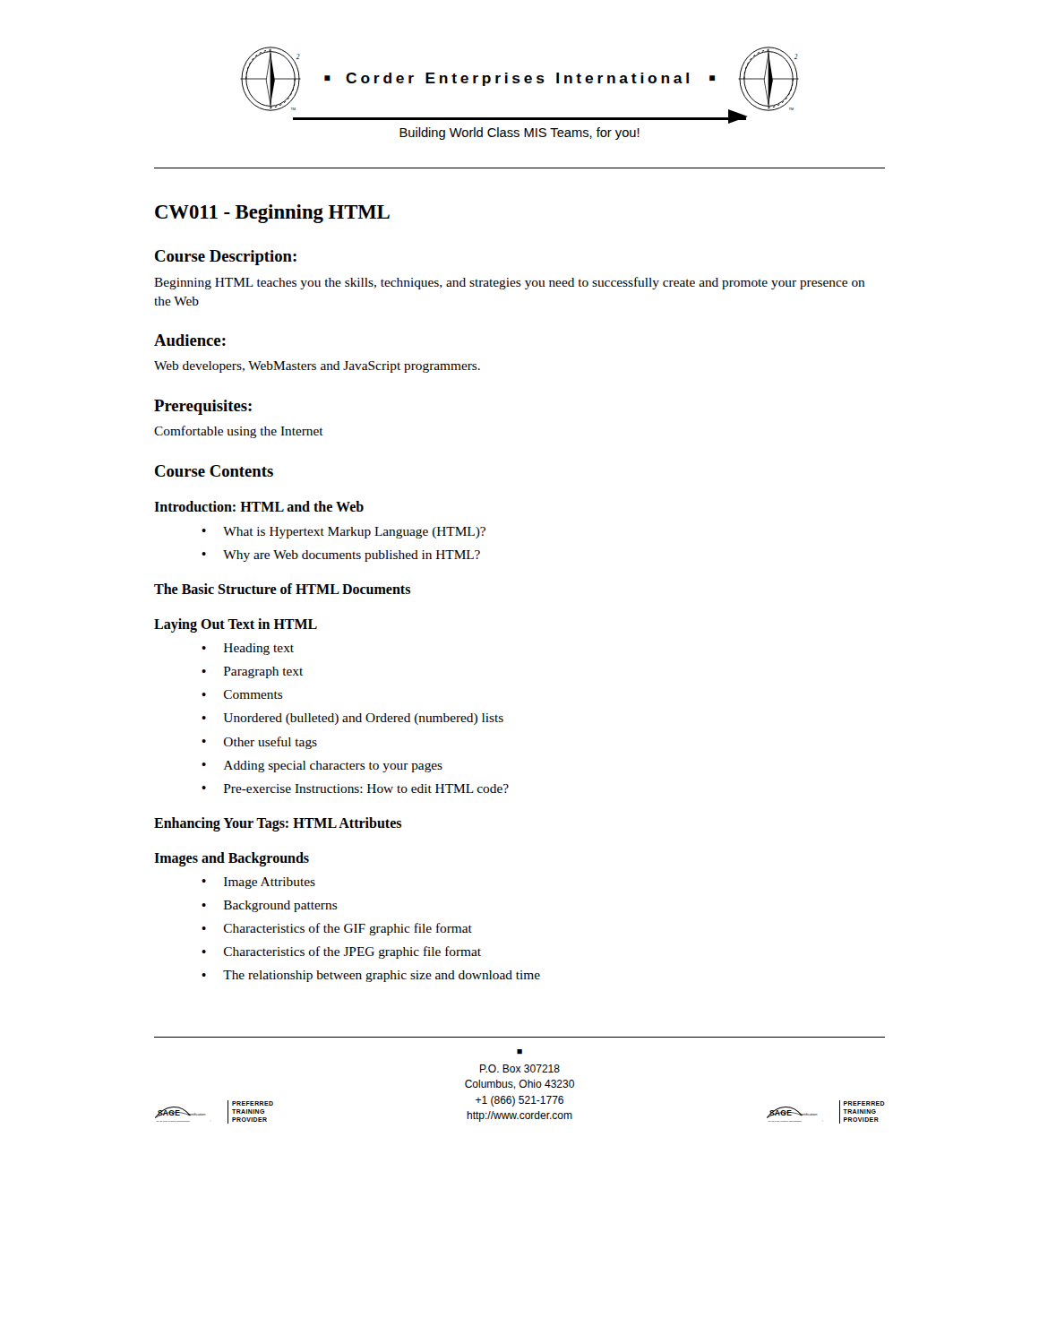2 TM
■ Corder Enterprises International ■
2 TM
Building World Class MIS Teams, for you!
CW011 - Beginning HTML
Course Description:
Beginning HTML teaches you the skills, techniques, and strategies you need to successfully create and promote your presence on the Web
Audience:
Web developers, WebMasters and JavaScript programmers.
Prerequisites:
Comfortable using the Internet
Course Contents
Introduction: HTML and the Web
What is Hypertext Markup Language (HTML)?
Why are Web documents published in HTML?
The Basic Structure of HTML Documents
Laying Out Text in HTML
Heading text
Paragraph text
Comments
Unordered (bulleted) and Ordered (numbered) lists
Other useful tags
Adding special characters to your pages
Pre-exercise Instructions: How to edit HTML code?
Enhancing Your Tags: HTML Attributes
Images and Backgrounds
Image Attributes
Background patterns
Characteristics of the GIF graphic file format
Characteristics of the JPEG graphic file format
The relationship between graphic size and download time
■
SAGE certification the art of the practical administration ®
Preferred
Training
Provider
P.O. Box 307218
Columbus, Ohio 43230
+1 (866) 521-1776
http://www.corder.com
SAGE certification the art of the practical administration ®
Preferred
Training
Provider